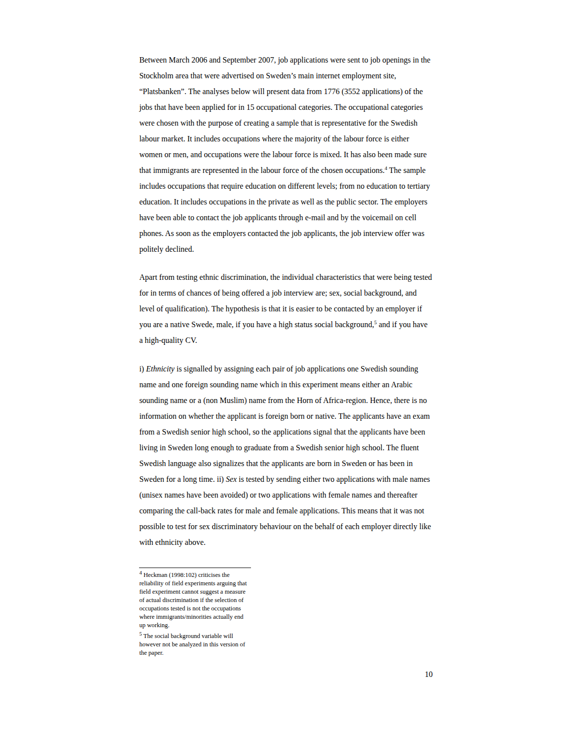Between March 2006 and September 2007, job applications were sent to job openings in the Stockholm area that were advertised on Sweden’s main internet employment site, “Platsbanken”. The analyses below will present data from 1776 (3552 applications) of the jobs that have been applied for in 15 occupational categories. The occupational categories were chosen with the purpose of creating a sample that is representative for the Swedish labour market. It includes occupations where the majority of the labour force is either women or men, and occupations were the labour force is mixed. It has also been made sure that immigrants are represented in the labour force of the chosen occupations.4 The sample includes occupations that require education on different levels; from no education to tertiary education. It includes occupations in the private as well as the public sector. The employers have been able to contact the job applicants through e-mail and by the voicemail on cell phones. As soon as the employers contacted the job applicants, the job interview offer was politely declined.
Apart from testing ethnic discrimination, the individual characteristics that were being tested for in terms of chances of being offered a job interview are; sex, social background, and level of qualification). The hypothesis is that it is easier to be contacted by an employer if you are a native Swede, male, if you have a high status social background,5 and if you have a high-quality CV.
i) Ethnicity is signalled by assigning each pair of job applications one Swedish sounding name and one foreign sounding name which in this experiment means either an Arabic sounding name or a (non Muslim) name from the Horn of Africa-region. Hence, there is no information on whether the applicant is foreign born or native. The applicants have an exam from a Swedish senior high school, so the applications signal that the applicants have been living in Sweden long enough to graduate from a Swedish senior high school. The fluent Swedish language also signalizes that the applicants are born in Sweden or has been in Sweden for a long time. ii) Sex is tested by sending either two applications with male names (unisex names have been avoided) or two applications with female names and thereafter comparing the call-back rates for male and female applications. This means that it was not possible to test for sex discriminatory behaviour on the behalf of each employer directly like with ethnicity above.
4 Heckman (1998:102) criticises the reliability of field experiments arguing that field experiment cannot suggest a measure of actual discrimination if the selection of occupations tested is not the occupations where immigrants/minorities actually end up working.
5 The social background variable will however not be analyzed in this version of the paper.
10